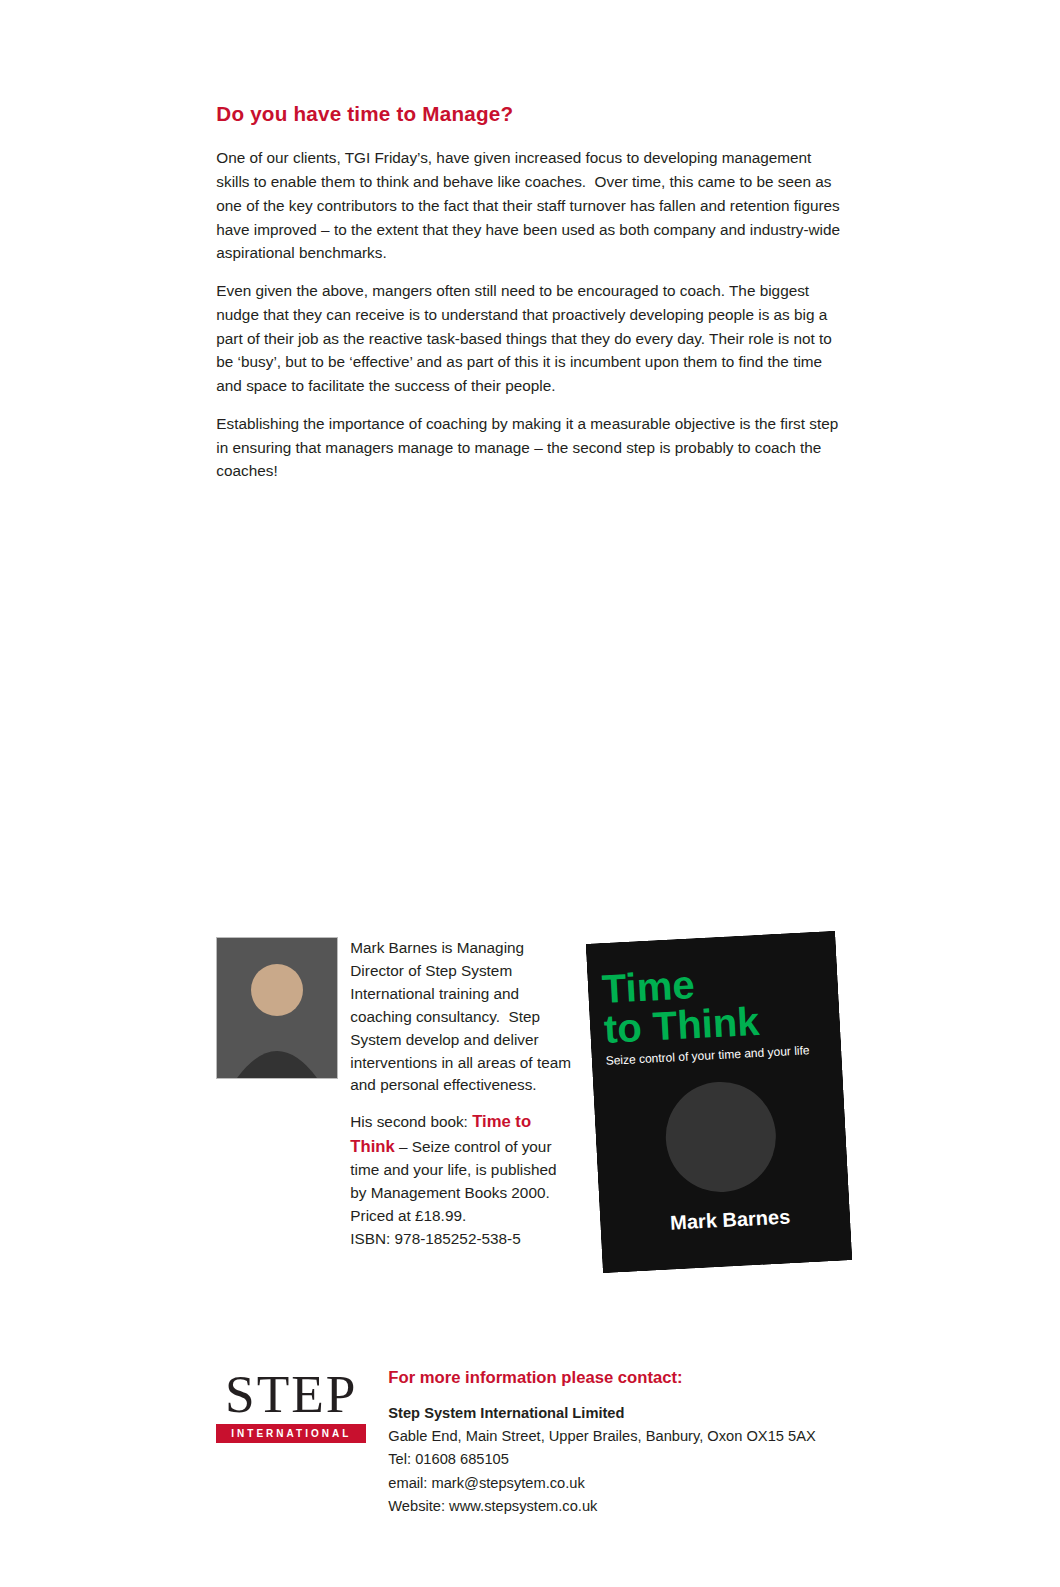Do you have time to Manage?
One of our clients, TGI Friday’s, have given increased focus to developing management skills to enable them to think and behave like coaches. Over time, this came to be seen as one of the key contributors to the fact that their staff turnover has fallen and retention figures have improved – to the extent that they have been used as both company and industry-wide aspirational benchmarks.
Even given the above, mangers often still need to be encouraged to coach. The biggest nudge that they can receive is to understand that proactively developing people is as big a part of their job as the reactive task-based things that they do every day. Their role is not to be ‘busy’, but to be ‘effective’ and as part of this it is incumbent upon them to find the time and space to facilitate the success of their people.
Establishing the importance of coaching by making it a measurable objective is the first step in ensuring that managers manage to manage – the second step is probably to coach the coaches!
Mark Barnes is Managing Director of Step System International training and coaching consultancy. Step System develop and deliver interventions in all areas of team and personal effectiveness.
His second book: Time to Think – Seize control of your time and your life, is published by Management Books 2000. Priced at £18.99.
ISBN: 978-185252-538-5
STEP
INTERNATIONAL
For more information please contact:
Step System International Limited
Gable End, Main Street, Upper Brailes, Banbury, Oxon OX15 5AX
Tel: 01608 685105
email: mark@stepsytem.co.uk
Website: www.stepsystem.co.uk